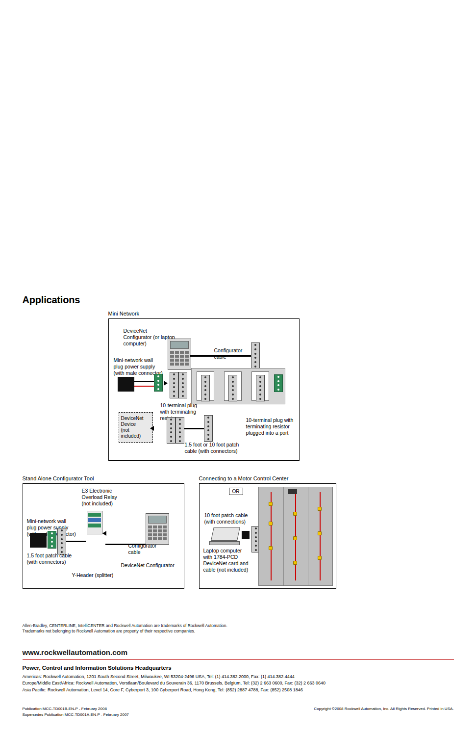Applications
Mini Network
DeviceNet
Configurator (or laptop
computer)
Mini-network wall
plug power supply
(with male connector)
Configurator
cable
10-terminal plug
with terminating
resistor
10-terminal plug with
terminating resistor
plugged into a port
DeviceNet
Device
(not
included)
1.5 foot or 10 foot patch
cable (with connectors)
Stand Alone Configurator Tool
E3 Electronic
Overload Relay
(not included)
Mini-network wall
plug power supply
(with male connector)
1.5 foot patch cable
(with connectors)
Y-Header (splitter)
Configurator
cable
DeviceNet Configurator
Connecting to a Motor Control Center
OR
10 foot patch cable
(with connections)
Laptop computer
with 1784-PCD
DeviceNet card and
cable (not included)
Allen-Bradley, CENTERLINE, IntelliCENTER and Rockwell Automation are trademarks of Rockwell Automation.
Trademarks not belonging to Rockwell Automation are property of their respective companies.
www.rockwellautomation.com
Power, Control and Information Solutions Headquarters
Americas: Rockwell Automation, 1201 South Second Street, Milwaukee, WI 53204-2496 USA, Tel: (1) 414.382.2000, Fax: (1) 414.382.4444
Europe/Middle East/Africa: Rockwell Automation, Vorstlaan/Boulevard du Souverain 36, 1170 Brussels, Belgium, Tel: (32) 2 663 0600, Fax: (32) 2 663 0640
Asia Pacific: Rockwell Automation, Level 14, Core F, Cyberport 3, 100 Cyberport Road, Hong Kong, Tel: (852) 2887 4788, Fax: (852) 2508 1846
Publication MCC-TD001B-EN-P - February 2008
Supersedes Publication MCC-TD001A-EN-P - February 2007
Copyright ©2008 Rockwell Automation, Inc. All Rights Reserved. Printed in USA.